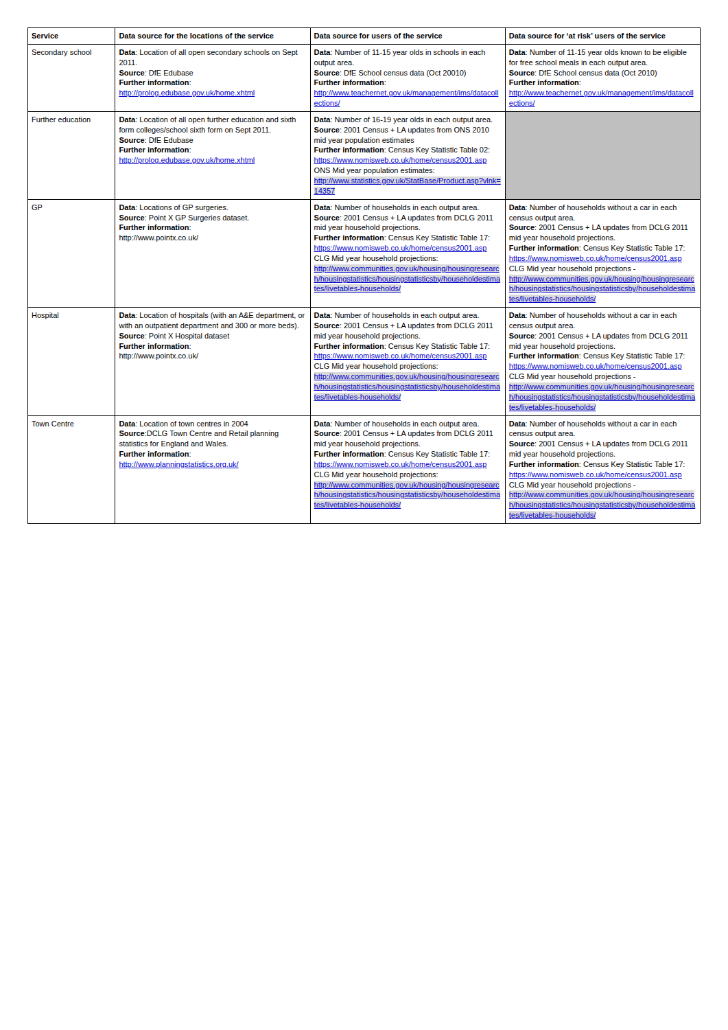| Service | Data source for the locations of the service | Data source for users of the service | Data source for ‘at risk’ users of the service |
| --- | --- | --- | --- |
| Secondary school | Data : Location of all open secondary schools on Sept 2011. Source : DfE Edubase Further information : http://prolog.edubase.gov.uk/home.xhtml | Data : Number of 11-15 year olds in schools in each output area. Source : DfE School census data (Oct 20010) Further information : http://www.teachernet.gov.uk/management/ims/datacollections/ | Data : Number of 11-15 year olds known to be eligible for free school meals in each output area. Source : DfE School census data (Oct 2010) Further information : http://www.teachernet.gov.uk/management/ims/datacollections/ |
| Further education | Data : Location of all open further education and sixth form colleges/school sixth form on Sept 2011. Source : DfE Edubase Further information : http://prolog.edubase.gov.uk/home.xhtml | Data : Number of 16-19 year olds in each output area. Source : 2001 Census + LA updates from ONS 2010 mid year population estimates Further information : Census Key Statistic Table 02: https://www.nomisweb.co.uk/home/census2001.asp ONS Mid year population estimates: http://www.statistics.gov.uk/StatBase/Product.asp?vlnk=14357 | |
| GP | Data : Locations of GP surgeries. Source : Point X GP Surgeries dataset. Further information : http://www.pointx.co.uk/ | Data : Number of households in each output area. Source : 2001 Census + LA updates from DCLG 2011 mid year household projections. Further information : Census Key Statistic Table 17: https://www.nomisweb.co.uk/home/census2001.asp CLG Mid year household projections: http://www.communities.gov.uk/housing/housingresearch/housingstatistics/housingstatisticsby/householdestimates/livetables-households/ | Data : Number of households without a car in each census output area. Source : 2001 Census + LA updates from DCLG 2011 mid year household projections. Further information : Census Key Statistic Table 17: https://www.nomisweb.co.uk/home/census2001.asp CLG Mid year household projections - http://www.communities.gov.uk/housing/housingresearch/housingstatistics/housingstatisticsby/householdestimates/livetables-households/ |
| Hospital | Data : Location of hospitals (with an A&E department, or with an outpatient department and 300 or more beds). Source : Point X Hospital dataset Further information : http://www.pointx.co.uk/ | Data : Number of households in each output area. Source : 2001 Census + LA updates from DCLG 2011 mid year household projections. Further information : Census Key Statistic Table 17: https://www.nomisweb.co.uk/home/census2001.asp CLG Mid year household projections: http://www.communities.gov.uk/housing/housingresearch/housingstatistics/housingstatisticsby/householdestimates/livetables-households/ | Data : Number of households without a car in each census output area. Source : 2001 Census + LA updates from DCLG 2011 mid year household projections. Further information : Census Key Statistic Table 17: https://www.nomisweb.co.uk/home/census2001.asp CLG Mid year household projections - http://www.communities.gov.uk/housing/housingresearch/housingstatistics/housingstatisticsby/householdestimates/livetables-households/ |
| Town Centre | Data : Location of town centres in 2004 Source :DCLG Town Centre and Retail planning statistics for England and Wales. Further information : http://www.planningstatistics.org.uk/ | Data : Number of households in each output area. Source : 2001 Census + LA updates from DCLG 2011 mid year household projections. Further information : Census Key Statistic Table 17: https://www.nomisweb.co.uk/home/census2001.asp CLG Mid year household projections: http://www.communities.gov.uk/housing/housingresearch/housingstatistics/housingstatisticsby/householdestimates/livetables-households/ | Data : Number of households without a car in each census output area. Source : 2001 Census + LA updates from DCLG 2011 mid year household projections. Further information : Census Key Statistic Table 17: https://www.nomisweb.co.uk/home/census2001.asp CLG Mid year household projections - http://www.communities.gov.uk/housing/housingresearch/housingstatistics/housingstatisticsby/householdestimates/livetables-households/ |